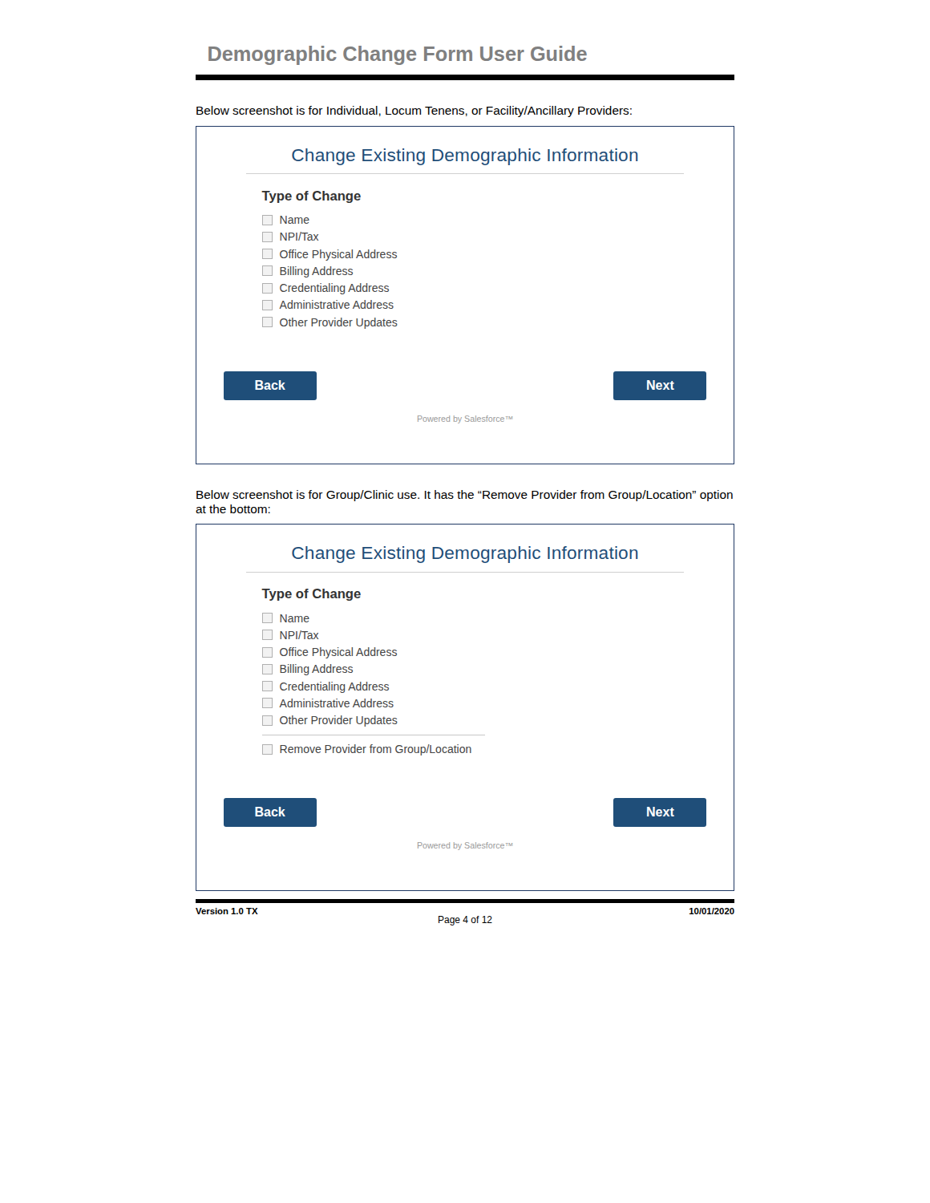Demographic Change Form User Guide
Below screenshot is for Individual, Locum Tenens, or Facility/Ancillary Providers:
Change Existing Demographic Information
Type of Change
Name
NPI/Tax
Office Physical Address
Billing Address
Credentialing Address
Administrative Address
Other Provider Updates
Back Next
Powered by Salesforce™
Below screenshot is for Group/Clinic use. It has the “Remove Provider from Group/Location” option at the bottom:
Change Existing Demographic Information
Type of Change
Name
NPI/Tax
Office Physical Address
Billing Address
Credentialing Address
Administrative Address
Other Provider Updates
Remove Provider from Group/Location
Back Next
Powered by Salesforce™
Version 1.0 TX 10/01/2020
Page 4 of 12